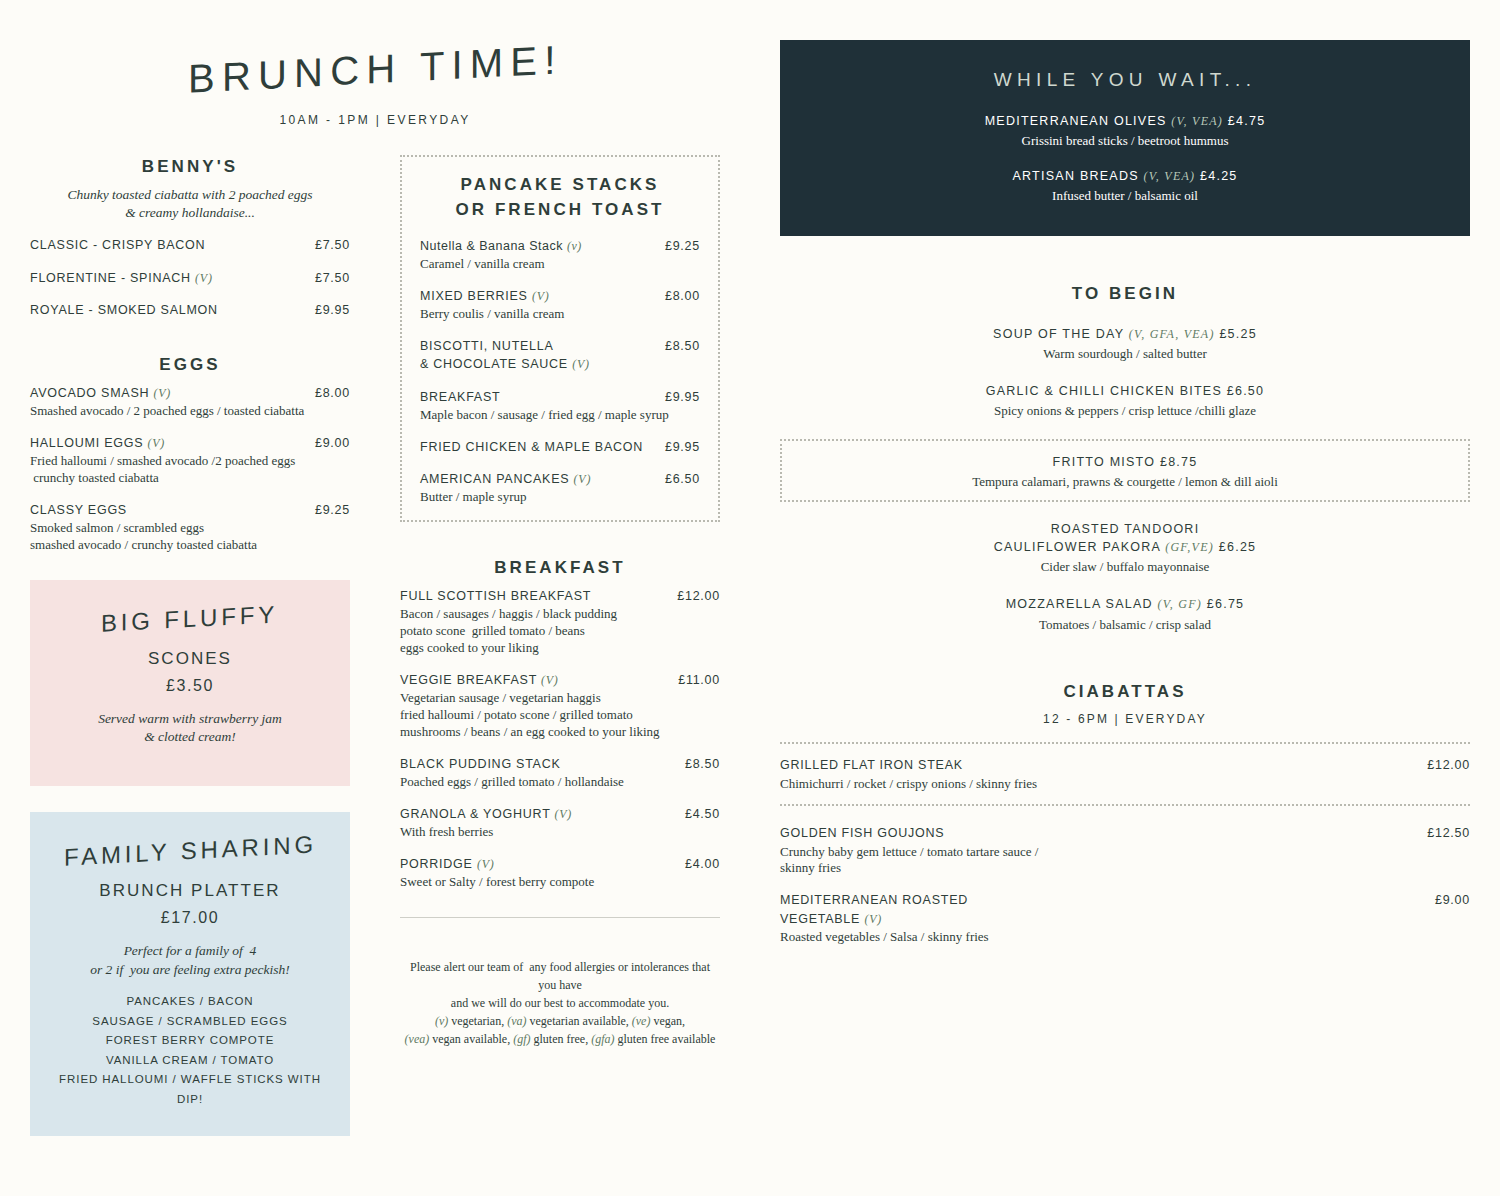Brunch Time!
10am - 1pm | Everyday
Benny's
Chunky toasted ciabatta with 2 poached eggs
& creamy hollandaise...
Classic - Crispy Bacon£7.50
Florentine - Spinach (v)£7.50
Royale - Smoked Salmon£9.95
Eggs
Avocado Smash (v)£8.00
Smashed avocado / 2 poached eggs / toasted ciabatta
Halloumi Eggs (v)£9.00
Fried halloumi / smashed avocado /2 poached eggs
crunchy toasted ciabatta
Classy Eggs£9.25
Smoked salmon / scrambled eggs
smashed avocado / crunchy toasted ciabatta
Big Fluffy
Scones
£3.50
Served warm with strawberry jam
& clotted cream!
Family Sharing
Brunch Platter
£17.00
Perfect for a family of 4
or 2 if you are feeling extra peckish!
Pancakes / Bacon
Sausage / Scrambled Eggs
Forest Berry Compote
Vanilla Cream / Tomato
Fried Halloumi / Waffle Sticks with Dip!
Pancake Stacks
or French Toast
Nutella & Banana Stack (v)£9.25
Caramel / vanilla cream
Mixed Berries (v)£8.00
Berry coulis / vanilla cream
Biscotti, Nutella
& Chocolate Sauce (v)£8.50
Breakfast£9.95
Maple bacon / sausage / fried egg / maple syrup
Fried Chicken & Maple Bacon£9.95
American Pancakes (v)£6.50
Butter / maple syrup
Breakfast
Full Scottish Breakfast£12.00
Bacon / sausages / haggis / black pudding
potato scone grilled tomato / beans
eggs cooked to your liking
Veggie Breakfast (v)£11.00
Vegetarian sausage / vegetarian haggis
fried halloumi / potato scone / grilled tomato
mushrooms / beans / an egg cooked to your liking
Black Pudding Stack£8.50
Poached eggs / grilled tomato / hollandaise
Granola & Yoghurt (v)£4.50
With fresh berries
Porridge (v)£4.00
Sweet or Salty / forest berry compote
Please alert our team of any food allergies or intolerances that you have
and we will do our best to accommodate you.
(v) vegetarian, (va) vegetarian available, (ve) vegan,
(vea) vegan available, (gf) gluten free, (gfa) gluten free available
While You Wait...
Mediterranean Olives (v, vea) £4.75
Grissini bread sticks / beetroot hummus
Artisan Breads (v, vea) £4.25
Infused butter / balsamic oil
To Begin
Soup of the Day (v, gfa, vea) £5.25
Warm sourdough / salted butter
Garlic & Chilli Chicken Bites £6.50
Spicy onions & peppers / crisp lettuce /chilli glaze
Fritto Misto £8.75
Tempura calamari, prawns & courgette / lemon & dill aioli
Roasted Tandoori
Cauliflower Pakora (gf,ve) £6.25
Cider slaw / buffalo mayonnaise
Mozzarella Salad (v, gf) £6.75
Tomatoes / balsamic / crisp salad
Ciabattas
12 - 6pm | Everyday
Grilled Flat Iron Steak£12.00
Chimichurri / rocket / crispy onions / skinny fries
Golden Fish Goujons£12.50
Crunchy baby gem lettuce / tomato tartare sauce /
skinny fries
Mediterranean Roasted
Vegetable (v)£9.00
Roasted vegetables / Salsa / skinny fries